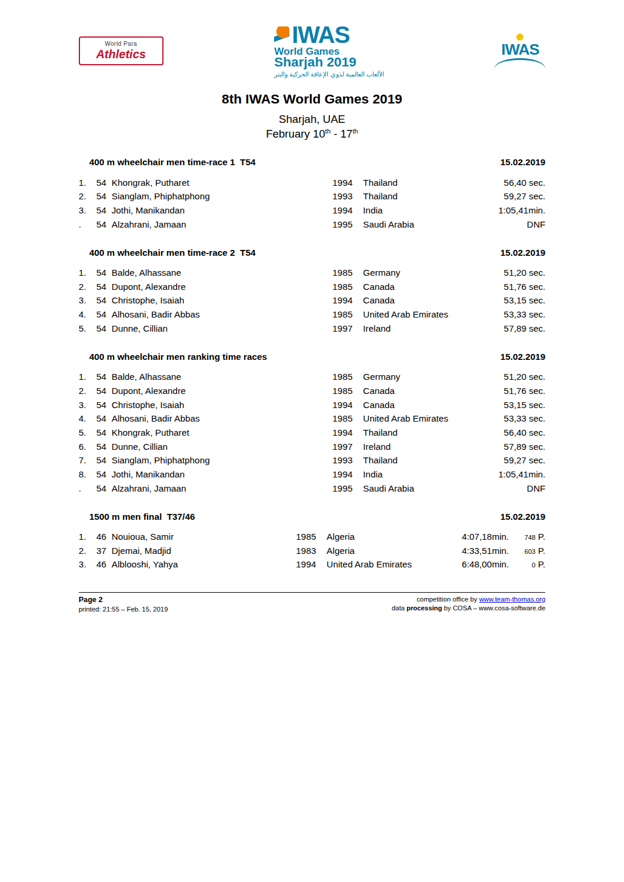World Para Athletics
IWAS World Games Sharjah 2019 الألعاب العالمية لذوي الإعاقة الحركية والبتر
IWAS
8th IWAS World Games 2019
Sharjah, UAE
February 10th - 17th
400 m wheelchair men time-race 1 T54 15.02.2019
| 1. | 54 | Khongrak, Putharet | 1994 | Thailand | 56,40 sec. |
| 2. | 54 | Sianglam, Phiphatphong | 1993 | Thailand | 59,27 sec. |
| 3. | 54 | Jothi, Manikandan | 1994 | India | 1:05,41min. |
| . | 54 | Alzahrani, Jamaan | 1995 | Saudi Arabia | DNF |
400 m wheelchair men time-race 2 T54 15.02.2019
| 1. | 54 | Balde, Alhassane | 1985 | Germany | 51,20 sec. |
| 2. | 54 | Dupont, Alexandre | 1985 | Canada | 51,76 sec. |
| 3. | 54 | Christophe, Isaiah | 1994 | Canada | 53,15 sec. |
| 4. | 54 | Alhosani, Badir Abbas | 1985 | United Arab Emirates | 53,33 sec. |
| 5. | 54 | Dunne, Cillian | 1997 | Ireland | 57,89 sec. |
400 m wheelchair men ranking time races 15.02.2019
| 1. | 54 | Balde, Alhassane | 1985 | Germany | 51,20 sec. |
| 2. | 54 | Dupont, Alexandre | 1985 | Canada | 51,76 sec. |
| 3. | 54 | Christophe, Isaiah | 1994 | Canada | 53,15 sec. |
| 4. | 54 | Alhosani, Badir Abbas | 1985 | United Arab Emirates | 53,33 sec. |
| 5. | 54 | Khongrak, Putharet | 1994 | Thailand | 56,40 sec. |
| 6. | 54 | Dunne, Cillian | 1997 | Ireland | 57,89 sec. |
| 7. | 54 | Sianglam, Phiphatphong | 1993 | Thailand | 59,27 sec. |
| 8. | 54 | Jothi, Manikandan | 1994 | India | 1:05,41min. |
| . | 54 | Alzahrani, Jamaan | 1995 | Saudi Arabia | DNF |
1500 m men final T37/46 15.02.2019
| 1. | 46 | Nouioua, Samir | 1985 | Algeria | 4:07,18min. | 748 P. |
| 2. | 37 | Djemai, Madjid | 1983 | Algeria | 4:33,51min. | 603 P. |
| 3. | 46 | Alblooshi, Yahya | 1994 | United Arab Emirates | 6:48,00min. | 0 P. |
Page 2
printed: 21:55 – Feb. 15, 2019
competition office by www.team-thomas.org
data processing by COSA – www.cosa-software.de